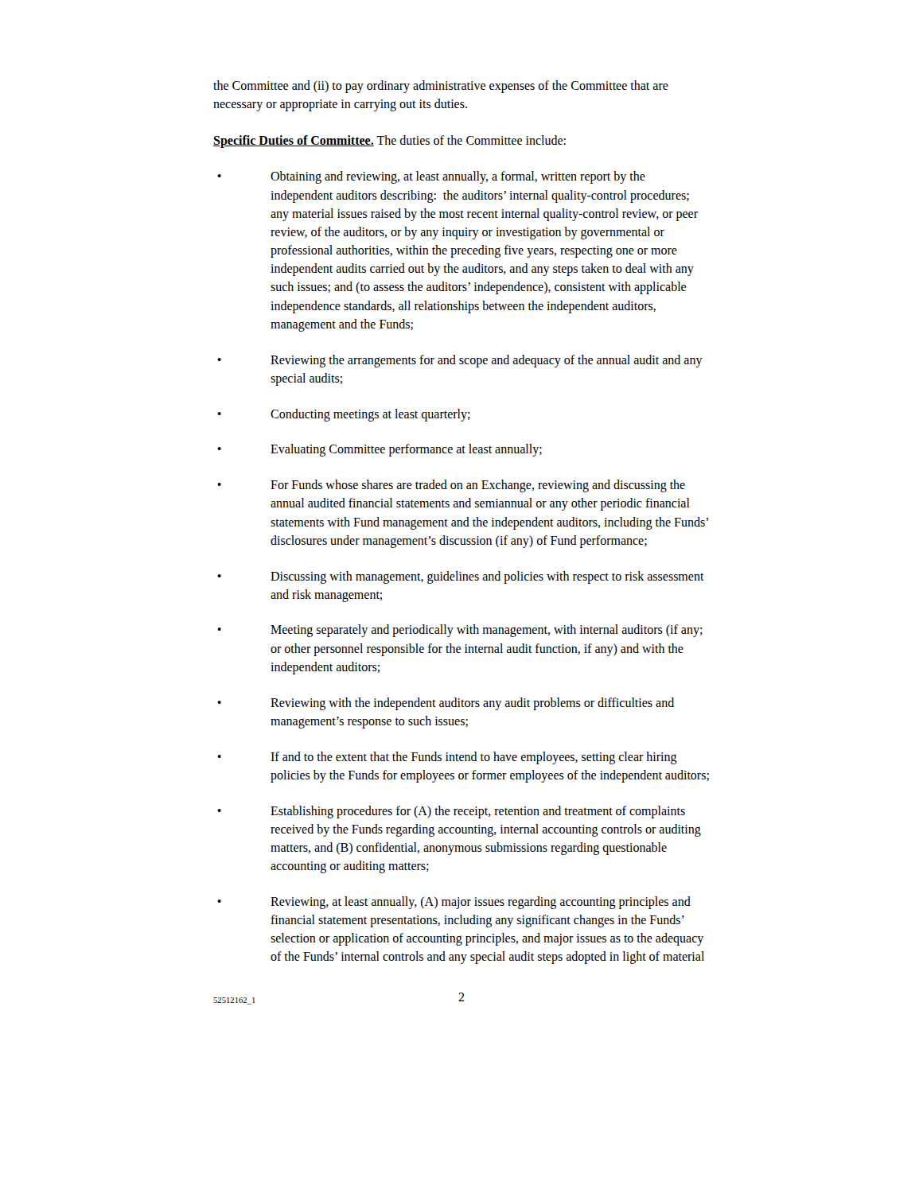the Committee and (ii) to pay ordinary administrative expenses of the Committee that are necessary or appropriate in carrying out its duties.
Specific Duties of Committee. The duties of the Committee include:
Obtaining and reviewing, at least annually, a formal, written report by the independent auditors describing: the auditors’ internal quality-control procedures; any material issues raised by the most recent internal quality-control review, or peer review, of the auditors, or by any inquiry or investigation by governmental or professional authorities, within the preceding five years, respecting one or more independent audits carried out by the auditors, and any steps taken to deal with any such issues; and (to assess the auditors’ independence), consistent with applicable independence standards, all relationships between the independent auditors, management and the Funds;
Reviewing the arrangements for and scope and adequacy of the annual audit and any special audits;
Conducting meetings at least quarterly;
Evaluating Committee performance at least annually;
For Funds whose shares are traded on an Exchange, reviewing and discussing the annual audited financial statements and semiannual or any other periodic financial statements with Fund management and the independent auditors, including the Funds’ disclosures under management’s discussion (if any) of Fund performance;
Discussing with management, guidelines and policies with respect to risk assessment and risk management;
Meeting separately and periodically with management, with internal auditors (if any; or other personnel responsible for the internal audit function, if any) and with the independent auditors;
Reviewing with the independent auditors any audit problems or difficulties and management’s response to such issues;
If and to the extent that the Funds intend to have employees, setting clear hiring policies by the Funds for employees or former employees of the independent auditors;
Establishing procedures for (A) the receipt, retention and treatment of complaints received by the Funds regarding accounting, internal accounting controls or auditing matters, and (B) confidential, anonymous submissions regarding questionable accounting or auditing matters;
Reviewing, at least annually, (A) major issues regarding accounting principles and financial statement presentations, including any significant changes in the Funds’ selection or application of accounting principles, and major issues as to the adequacy of the Funds’ internal controls and any special audit steps adopted in light of material
52512162_1
2